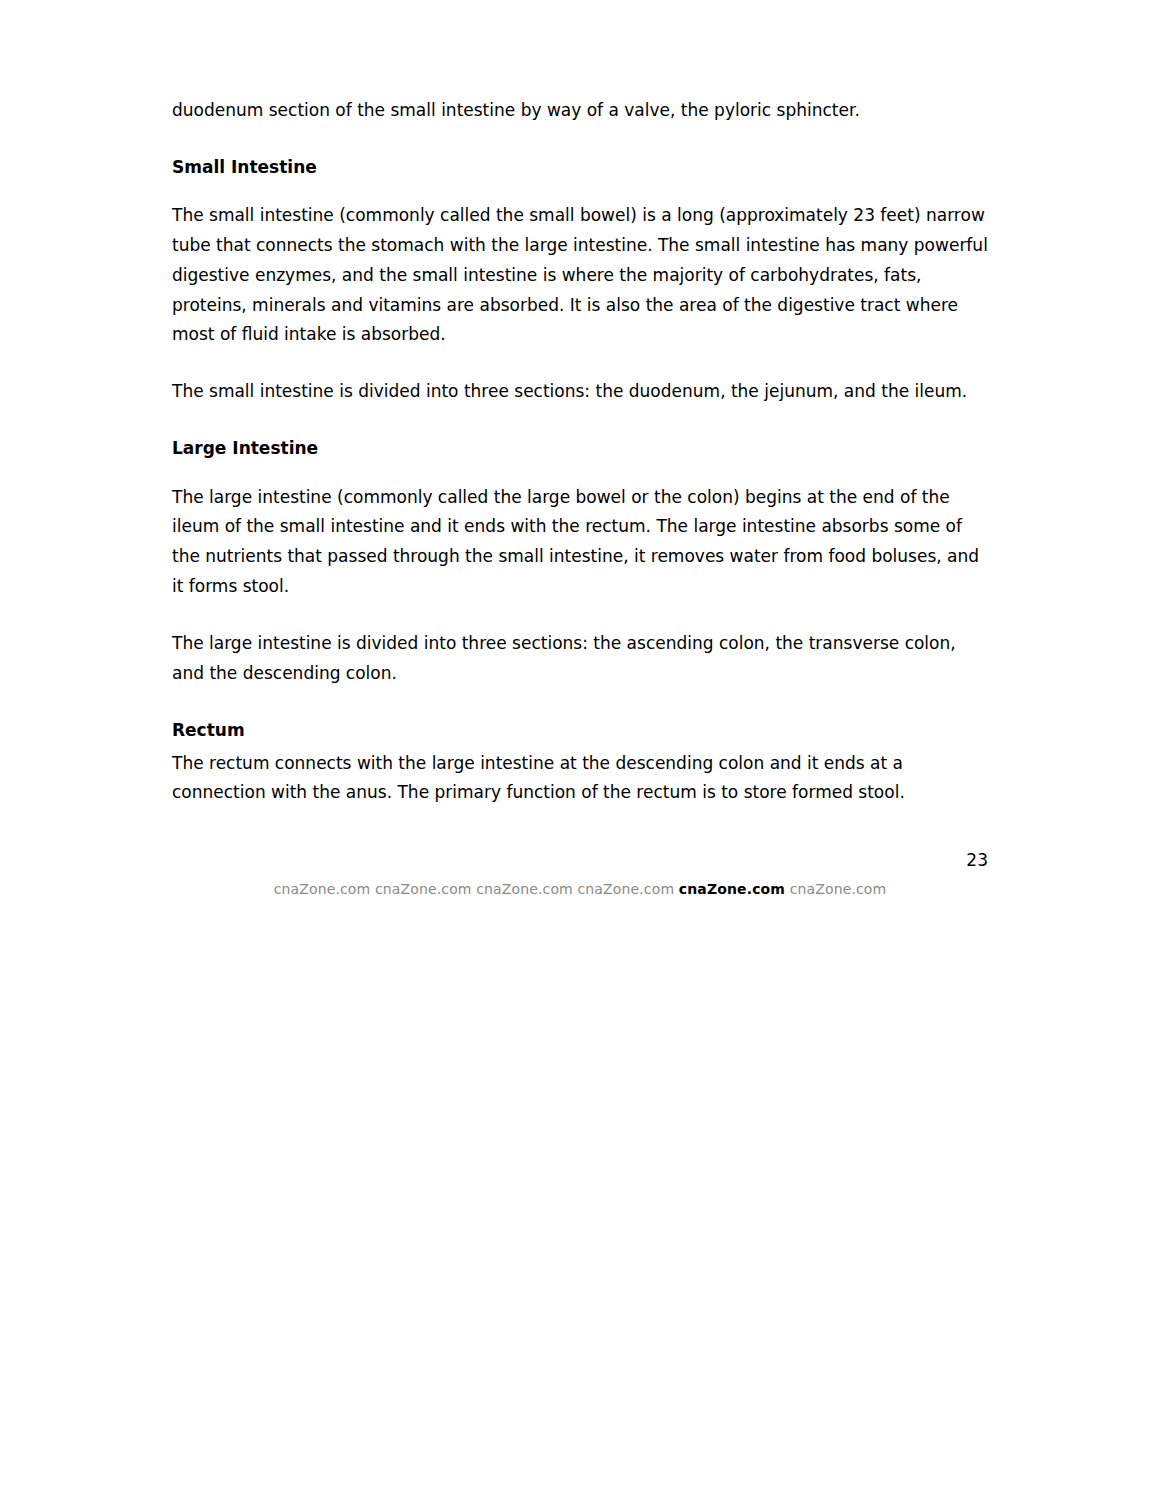duodenum section of the small intestine by way of a valve, the pyloric sphincter.
Small Intestine
The small intestine (commonly called the small bowel) is a long (approximately 23 feet) narrow tube that connects the stomach with the large intestine. The small intestine has many powerful digestive enzymes, and the small intestine is where the majority of carbohydrates, fats, proteins, minerals and vitamins are absorbed. It is also the area of the digestive tract where most of fluid intake is absorbed.
The small intestine is divided into three sections: the duodenum, the jejunum, and the ileum.
Large Intestine
The large intestine (commonly called the large bowel or the colon) begins at the end of the ileum of the small intestine and it ends with the rectum. The large intestine absorbs some of the nutrients that passed through the small intestine, it removes water from food boluses, and it forms stool.
The large intestine is divided into three sections: the ascending colon, the transverse colon, and the descending colon.
Rectum
The rectum connects with the large intestine at the descending colon and it ends at a connection with the anus. The primary function of the rectum is to store formed stool.
23
cnaZone.com cnaZone.com cnaZone.com cnaZone.com cnaZone.com cnaZone.com